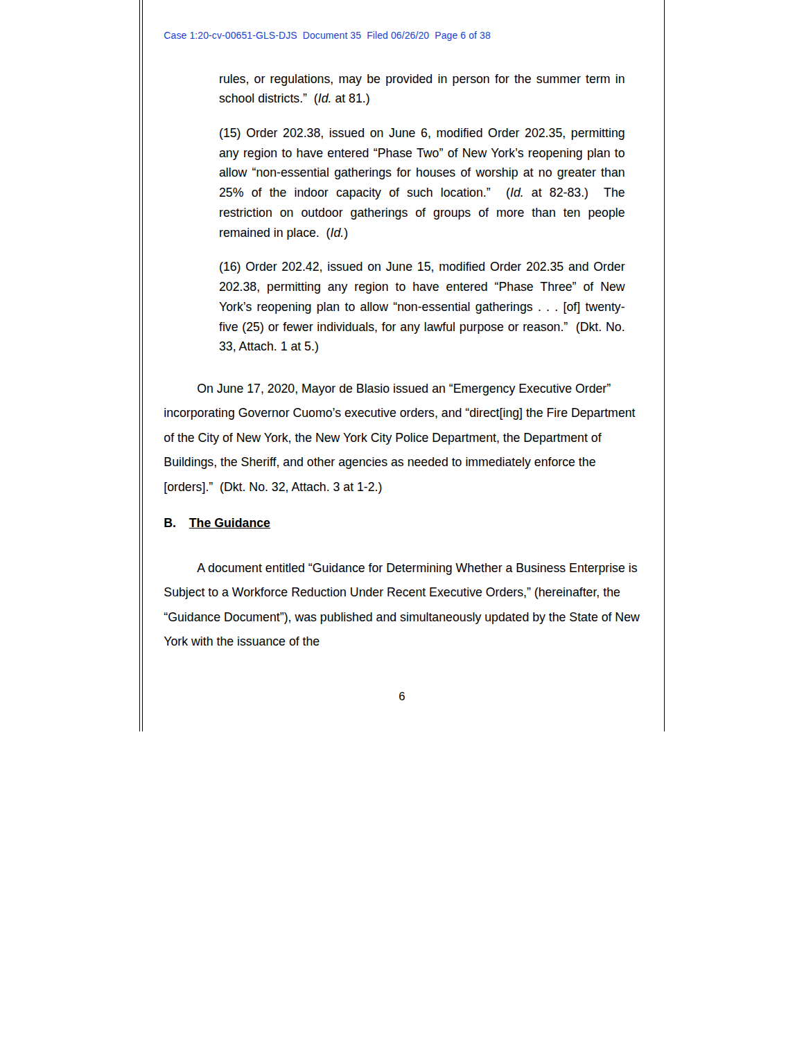Case 1:20-cv-00651-GLS-DJS Document 35 Filed 06/26/20 Page 6 of 38
rules, or regulations, may be provided in person for the summer term in school districts.” (Id. at 81.)
(15) Order 202.38, issued on June 6, modified Order 202.35, permitting any region to have entered “Phase Two” of New York’s reopening plan to allow “non-essential gatherings for houses of worship at no greater than 25% of the indoor capacity of such location.” (Id. at 82-83.) The restriction on outdoor gatherings of groups of more than ten people remained in place. (Id.)
(16) Order 202.42, issued on June 15, modified Order 202.35 and Order 202.38, permitting any region to have entered “Phase Three” of New York’s reopening plan to allow “non-essential gatherings . . . [of] twenty-five (25) or fewer individuals, for any lawful purpose or reason.” (Dkt. No. 33, Attach. 1 at 5.)
On June 17, 2020, Mayor de Blasio issued an “Emergency Executive Order” incorporating Governor Cuomo’s executive orders, and “direct[ing] the Fire Department of the City of New York, the New York City Police Department, the Department of Buildings, the Sheriff, and other agencies as needed to immediately enforce the [orders].” (Dkt. No. 32, Attach. 3 at 1-2.)
B. The Guidance
A document entitled “Guidance for Determining Whether a Business Enterprise is Subject to a Workforce Reduction Under Recent Executive Orders,” (hereinafter, the “Guidance Document”), was published and simultaneously updated by the State of New York with the issuance of the
6